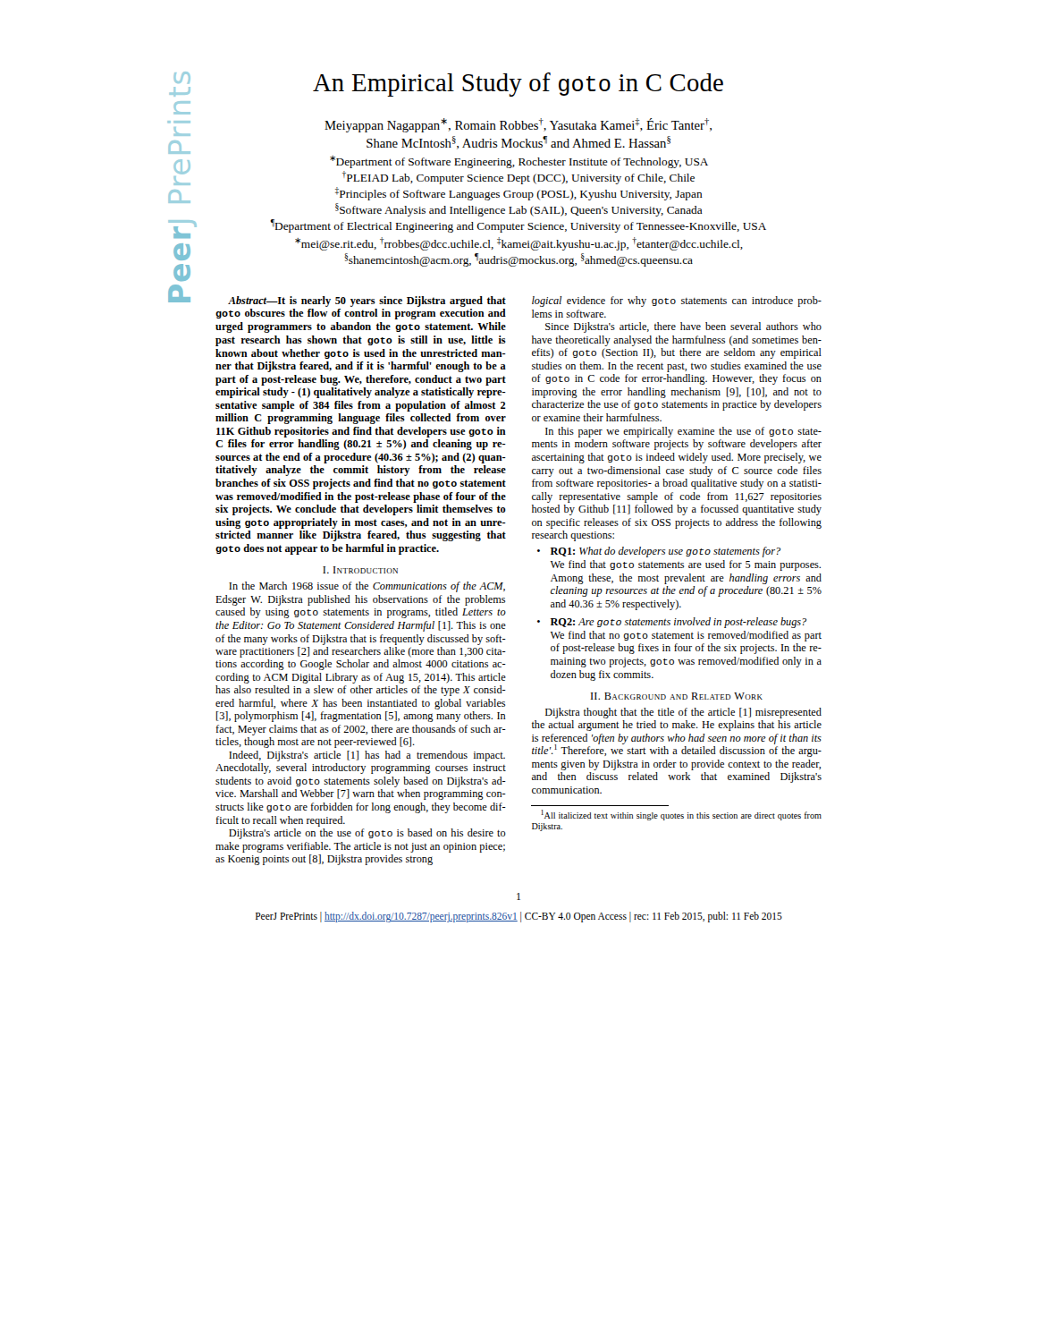Peer J PrePrints
An Empirical Study of goto in C Code
Meiyappan Nagappan∗, Romain Robbes†, Yasutaka Kamei‡, Éric Tanter†,
Shane McIntosh§, Audris Mockus¶ and Ahmed E. Hassan§
∗Department of Software Engineering, Rochester Institute of Technology, USA
†PLEIAD Lab, Computer Science Dept (DCC), University of Chile, Chile
‡Principles of Software Languages Group (POSL), Kyushu University, Japan
§Software Analysis and Intelligence Lab (SAIL), Queen's University, Canada
¶Department of Electrical Engineering and Computer Science, University of Tennessee-Knoxville, USA
∗mei@se.rit.edu, †rrobbes@dcc.uchile.cl, ‡kamei@ait.kyushu-u.ac.jp, †etanter@dcc.uchile.cl,
§shanemcintosh@acm.org, ¶audris@mockus.org, §ahmed@cs.queensu.ca
Abstract—It is nearly 50 years since Dijkstra argued that goto obscures the flow of control in program execution and urged programmers to abandon the goto statement. While past research has shown that goto is still in use, little is known about whether goto is used in the unrestricted manner that Dijkstra feared, and if it is 'harmful' enough to be a part of a post-release bug. We, therefore, conduct a two part empirical study - (1) qualitatively analyze a statistically representative sample of 384 files from a population of almost 2 million C programming language files collected from over 11K Github repositories and find that developers use goto in C files for error handling (80.21 ± 5%) and cleaning up resources at the end of a procedure (40.36 ± 5%); and (2) quantitatively analyze the commit history from the release branches of six OSS projects and find that no goto statement was removed/modified in the post-release phase of four of the six projects. We conclude that developers limit themselves to using goto appropriately in most cases, and not in an unrestricted manner like Dijkstra feared, thus suggesting that goto does not appear to be harmful in practice.
I. Introduction
In the March 1968 issue of the Communications of the ACM, Edsger W. Dijkstra published his observations of the problems caused by using goto statements in programs, titled Letters to the Editor: Go To Statement Considered Harmful [1]. This is one of the many works of Dijkstra that is frequently discussed by software practitioners [2] and researchers alike (more than 1,300 citations according to Google Scholar and almost 4000 citations according to ACM Digital Library as of Aug 15, 2014). This article has also resulted in a slew of other articles of the type X considered harmful, where X has been instantiated to global variables [3], polymorphism [4], fragmentation [5], among many others. In fact, Meyer claims that as of 2002, there are thousands of such articles, though most are not peer-reviewed [6].
Indeed, Dijkstra's article [1] has had a tremendous impact. Anecdotally, several introductory programming courses instruct students to avoid goto statements solely based on Dijkstra's advice. Marshall and Webber [7] warn that when programming constructs like goto are forbidden for long enough, they become difficult to recall when required.
Dijkstra's article on the use of goto is based on his desire to make programs verifiable. The article is not just an opinion piece; as Koenig points out [8], Dijkstra provides strong
logical evidence for why goto statements can introduce problems in software.
Since Dijkstra's article, there have been several authors who have theoretically analysed the harmfulness (and sometimes benefits) of goto (Section II), but there are seldom any empirical studies on them. In the recent past, two studies examined the use of goto in C code for error-handling. However, they focus on improving the error handling mechanism [9], [10], and not to characterize the use of goto statements in practice by developers or examine their harmfulness.
In this paper we empirically examine the use of goto statements in modern software projects by software developers after ascertaining that goto is indeed widely used. More precisely, we carry out a two-dimensional case study of C source code files from software repositories- a broad qualitative study on a statistically representative sample of code from 11,627 repositories hosted by Github [11] followed by a focussed quantitative study on specific releases of six OSS projects to address the following research questions:
RQ1: What do developers use goto statements for?
We find that goto statements are used for 5 main purposes. Among these, the most prevalent are handling errors and cleaning up resources at the end of a procedure (80.21 ± 5% and 40.36 ± 5% respectively).
RQ2: Are goto statements involved in post-release bugs?
We find that no goto statement is removed/modified as part of post-release bug fixes in four of the six projects. In the remaining two projects, goto was removed/modified only in a dozen bug fix commits.
II. Background and Related Work
Dijkstra thought that the title of the article [1] misrepresented the actual argument he tried to make. He explains that his article is referenced 'often by authors who had seen no more of it than its title'.1 Therefore, we start with a detailed discussion of the arguments given by Dijkstra in order to provide context to the reader, and then discuss related work that examined Dijkstra's communication.
1All italicized text within single quotes in this section are direct quotes from Dijkstra.
1
PeerJ PrePrints | http://dx.doi.org/10.7287/peerj.preprints.826v1 | CC-BY 4.0 Open Access | rec: 11 Feb 2015, publ: 11 Feb 2015